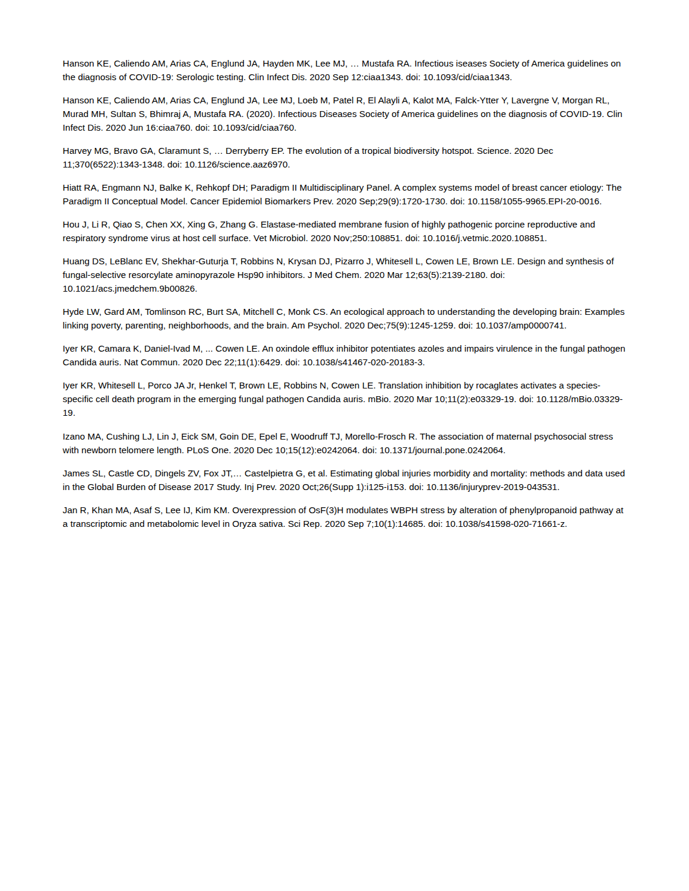Hanson KE, Caliendo AM, Arias CA, Englund JA, Hayden MK, Lee MJ, … Mustafa RA. Infectious iseases Society of America guidelines on the diagnosis of COVID-19: Serologic testing. Clin Infect Dis. 2020 Sep 12:ciaa1343. doi: 10.1093/cid/ciaa1343.
Hanson KE, Caliendo AM, Arias CA, Englund JA, Lee MJ, Loeb M, Patel R, El Alayli A, Kalot MA, Falck-Ytter Y, Lavergne V, Morgan RL, Murad MH, Sultan S, Bhimraj A, Mustafa RA. (2020). Infectious Diseases Society of America guidelines on the diagnosis of COVID-19. Clin Infect Dis. 2020 Jun 16:ciaa760. doi: 10.1093/cid/ciaa760.
Harvey MG, Bravo GA, Claramunt S, … Derryberry EP. The evolution of a tropical biodiversity hotspot. Science. 2020 Dec 11;370(6522):1343-1348. doi: 10.1126/science.aaz6970.
Hiatt RA, Engmann NJ, Balke K, Rehkopf DH; Paradigm II Multidisciplinary Panel. A complex systems model of breast cancer etiology: The Paradigm II Conceptual Model. Cancer Epidemiol Biomarkers Prev. 2020 Sep;29(9):1720-1730. doi: 10.1158/1055-9965.EPI-20-0016.
Hou J, Li R, Qiao S, Chen XX, Xing G, Zhang G. Elastase-mediated membrane fusion of highly pathogenic porcine reproductive and respiratory syndrome virus at host cell surface. Vet Microbiol. 2020 Nov;250:108851. doi: 10.1016/j.vetmic.2020.108851.
Huang DS, LeBlanc EV, Shekhar-Guturja T, Robbins N, Krysan DJ, Pizarro J, Whitesell L, Cowen LE, Brown LE. Design and synthesis of fungal-selective resorcylate aminopyrazole Hsp90 inhibitors. J Med Chem. 2020 Mar 12;63(5):2139-2180. doi: 10.1021/acs.jmedchem.9b00826.
Hyde LW, Gard AM, Tomlinson RC, Burt SA, Mitchell C, Monk CS. An ecological approach to understanding the developing brain: Examples linking poverty, parenting, neighborhoods, and the brain. Am Psychol. 2020 Dec;75(9):1245-1259. doi: 10.1037/amp0000741.
Iyer KR, Camara K, Daniel-Ivad M, ... Cowen LE. An oxindole efflux inhibitor potentiates azoles and impairs virulence in the fungal pathogen Candida auris. Nat Commun. 2020 Dec 22;11(1):6429. doi: 10.1038/s41467-020-20183-3.
Iyer KR, Whitesell L, Porco JA Jr, Henkel T, Brown LE, Robbins N, Cowen LE. Translation inhibition by rocaglates activates a species-specific cell death program in the emerging fungal pathogen Candida auris. mBio. 2020 Mar 10;11(2):e03329-19. doi: 10.1128/mBio.03329-19.
Izano MA, Cushing LJ, Lin J, Eick SM, Goin DE, Epel E, Woodruff TJ, Morello-Frosch R. The association of maternal psychosocial stress with newborn telomere length. PLoS One. 2020 Dec 10;15(12):e0242064. doi: 10.1371/journal.pone.0242064.
James SL, Castle CD, Dingels ZV, Fox JT,… Castelpietra G, et al. Estimating global injuries morbidity and mortality: methods and data used in the Global Burden of Disease 2017 Study. Inj Prev. 2020 Oct;26(Supp 1):i125-i153. doi: 10.1136/injuryprev-2019-043531.
Jan R, Khan MA, Asaf S, Lee IJ, Kim KM. Overexpression of OsF(3)H modulates WBPH stress by alteration of phenylpropanoid pathway at a transcriptomic and metabolomic level in Oryza sativa. Sci Rep. 2020 Sep 7;10(1):14685. doi: 10.1038/s41598-020-71661-z.